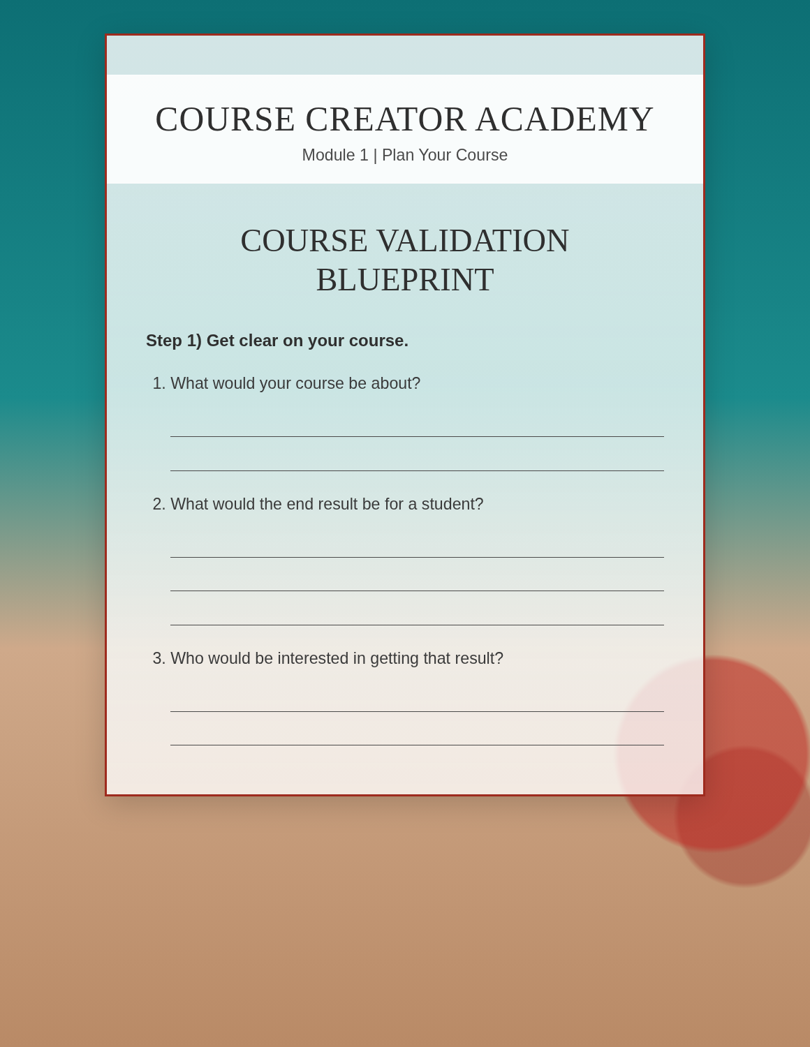COURSE CREATOR ACADEMY
Module 1 | Plan Your Course
COURSE VALIDATION BLUEPRINT
Step 1) Get clear on your course.
What would your course be about?
What would the end result be for a student?
Who would be interested in getting that result?